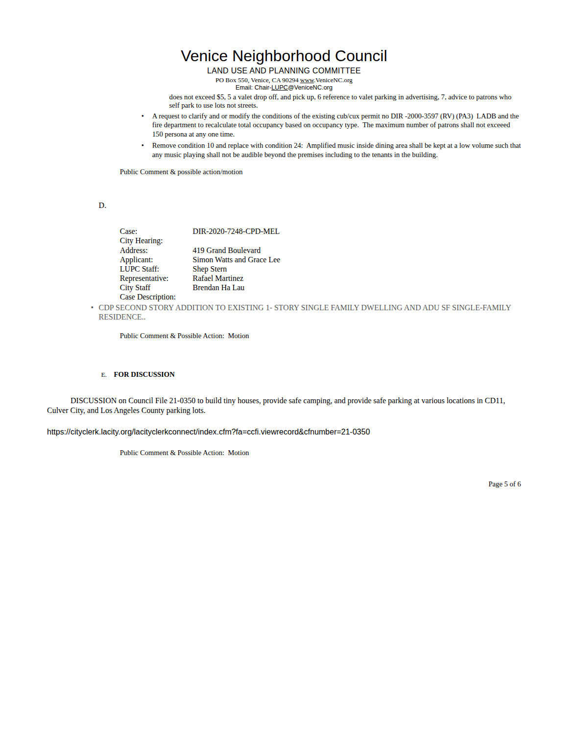Venice Neighborhood Council
LAND USE AND PLANNING COMMITTEE
PO Box 550, Venice, CA 90294 www.VeniceNC.org
Email: Chair-LUPC@VeniceNC.org
does not exceed $5, 5 a valet drop off, and pick up, 6 reference to valet parking in advertising, 7, advice to patrons who self park to use lots not streets.
A request to clarify and or modify the conditions of the existing cub/cux permit no DIR -2000-3597 (RV) (PA3) LADB and the fire department to recalculate total occupancy based on occupancy type. The maximum number of patrons shall not exceeed 150 persona at any one time.
Remove condition 10 and replace with condition 24: Amplified music inside dining area shall be kept at a low volume such that any music playing shall not be audible beyond the premises including to the tenants in the building.
Public Comment & possible action/motion
D.
| Case: | DIR-2020-7248-CPD-MEL |
| City Hearing: | |
| Address: | 419 Grand Boulevard |
| Applicant: | Simon Watts and Grace Lee |
| LUPC Staff: | Shep Stern |
| Representative: | Rafael Martinez |
| City Staff | Brendan Ha Lau |
| Case Description: | |
CDP SECOND STORY ADDITION TO EXISTING 1- STORY SINGLE FAMILY DWELLING AND ADU SF SINGLE-FAMILY RESIDENCE..
Public Comment & Possible Action: Motion
E. FOR DISCUSSION
DISCUSSION on Council File 21-0350 to build tiny houses, provide safe camping, and provide safe parking at various locations in CD11, Culver City, and Los Angeles County parking lots.
https://cityclerk.lacity.org/lacityclerkconnect/index.cfm?fa=ccfi.viewrecord&cfnumber=21-0350
Public Comment & Possible Action: Motion
Page 5 of 6